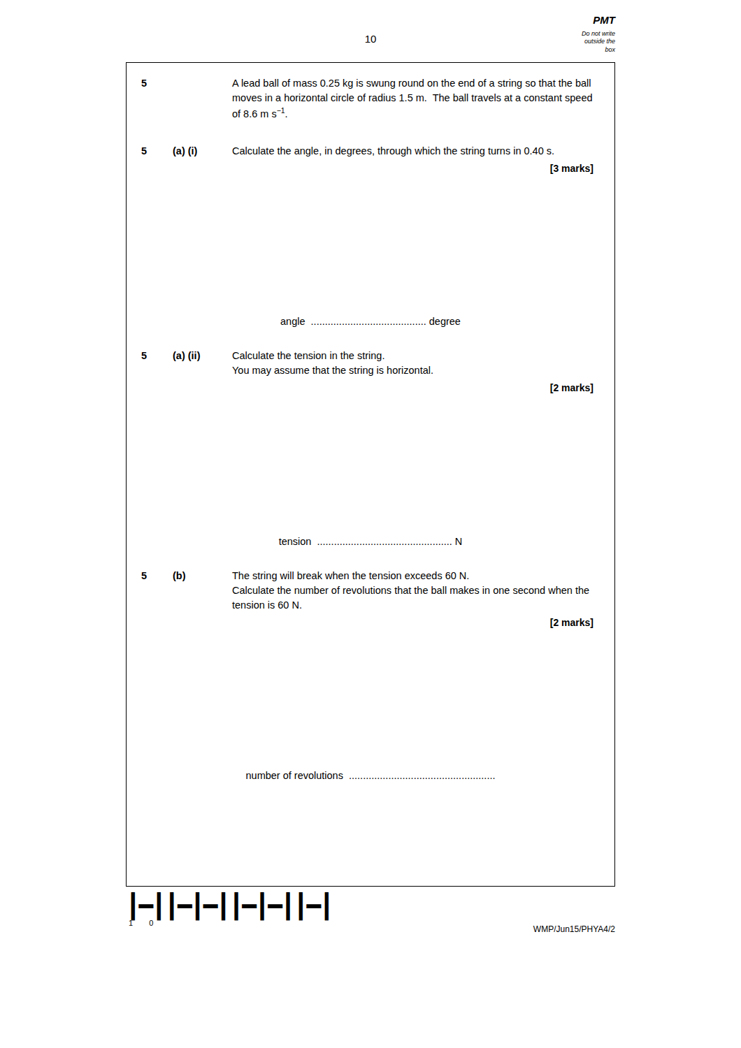PMT
10
Do not write
outside the
box
| 5 | | A lead ball of mass 0.25 kg is swung round on the end of a string so that the ball moves in a horizontal circle of radius 1.5 m. The ball travels at a constant speed of 8.6 m s −1 . |
| 5 | (a) (i) | Calculate the angle, in degrees, through which the string turns in 0.40 s. [3 marks] |
angle ......................................... degree
| 5 | (a) (ii) | Calculate the tension in the string. You may assume that the string is horizontal. [2 marks] |
tension ................................................ N
| 5 | (b) | The string will break when the tension exceeds 60 N. Calculate the number of revolutions that the ball makes in one second when the tension is 60 N. [2 marks] |
number of revolutions ....................................................
┃━┃┃━┃━┃┃━┃━┃┃━┃
1 0
WMP/Jun15/PHYA4/2